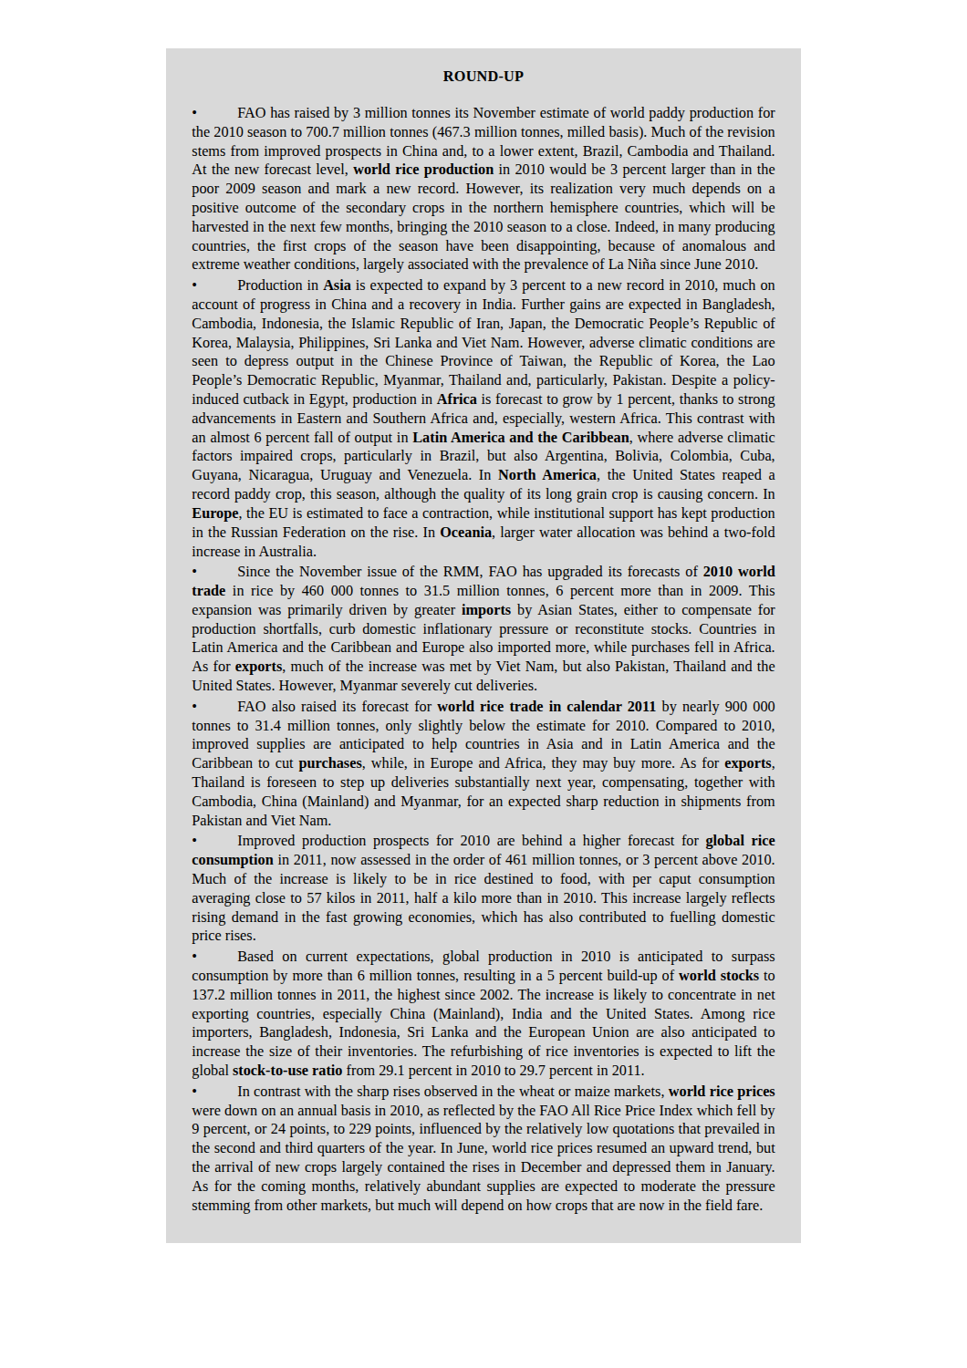ROUND-UP
FAO has raised by 3 million tonnes its November estimate of world paddy production for the 2010 season to 700.7 million tonnes (467.3 million tonnes, milled basis). Much of the revision stems from improved prospects in China and, to a lower extent, Brazil, Cambodia and Thailand. At the new forecast level, world rice production in 2010 would be 3 percent larger than in the poor 2009 season and mark a new record. However, its realization very much depends on a positive outcome of the secondary crops in the northern hemisphere countries, which will be harvested in the next few months, bringing the 2010 season to a close. Indeed, in many producing countries, the first crops of the season have been disappointing, because of anomalous and extreme weather conditions, largely associated with the prevalence of La Niña since June 2010.
Production in Asia is expected to expand by 3 percent to a new record in 2010, much on account of progress in China and a recovery in India. Further gains are expected in Bangladesh, Cambodia, Indonesia, the Islamic Republic of Iran, Japan, the Democratic People’s Republic of Korea, Malaysia, Philippines, Sri Lanka and Viet Nam. However, adverse climatic conditions are seen to depress output in the Chinese Province of Taiwan, the Republic of Korea, the Lao People’s Democratic Republic, Myanmar, Thailand and, particularly, Pakistan. Despite a policy-induced cutback in Egypt, production in Africa is forecast to grow by 1 percent, thanks to strong advancements in Eastern and Southern Africa and, especially, western Africa. This contrast with an almost 6 percent fall of output in Latin America and the Caribbean, where adverse climatic factors impaired crops, particularly in Brazil, but also Argentina, Bolivia, Colombia, Cuba, Guyana, Nicaragua, Uruguay and Venezuela. In North America, the United States reaped a record paddy crop, this season, although the quality of its long grain crop is causing concern. In Europe, the EU is estimated to face a contraction, while institutional support has kept production in the Russian Federation on the rise. In Oceania, larger water allocation was behind a two-fold increase in Australia.
Since the November issue of the RMM, FAO has upgraded its forecasts of 2010 world trade in rice by 460 000 tonnes to 31.5 million tonnes, 6 percent more than in 2009. This expansion was primarily driven by greater imports by Asian States, either to compensate for production shortfalls, curb domestic inflationary pressure or reconstitute stocks. Countries in Latin America and the Caribbean and Europe also imported more, while purchases fell in Africa. As for exports, much of the increase was met by Viet Nam, but also Pakistan, Thailand and the United States. However, Myanmar severely cut deliveries.
FAO also raised its forecast for world rice trade in calendar 2011 by nearly 900 000 tonnes to 31.4 million tonnes, only slightly below the estimate for 2010. Compared to 2010, improved supplies are anticipated to help countries in Asia and in Latin America and the Caribbean to cut purchases, while, in Europe and Africa, they may buy more. As for exports, Thailand is foreseen to step up deliveries substantially next year, compensating, together with Cambodia, China (Mainland) and Myanmar, for an expected sharp reduction in shipments from Pakistan and Viet Nam.
Improved production prospects for 2010 are behind a higher forecast for global rice consumption in 2011, now assessed in the order of 461 million tonnes, or 3 percent above 2010. Much of the increase is likely to be in rice destined to food, with per caput consumption averaging close to 57 kilos in 2011, half a kilo more than in 2010. This increase largely reflects rising demand in the fast growing economies, which has also contributed to fuelling domestic price rises.
Based on current expectations, global production in 2010 is anticipated to surpass consumption by more than 6 million tonnes, resulting in a 5 percent build-up of world stocks to 137.2 million tonnes in 2011, the highest since 2002. The increase is likely to concentrate in net exporting countries, especially China (Mainland), India and the United States. Among rice importers, Bangladesh, Indonesia, Sri Lanka and the European Union are also anticipated to increase the size of their inventories. The refurbishing of rice inventories is expected to lift the global stock-to-use ratio from 29.1 percent in 2010 to 29.7 percent in 2011.
In contrast with the sharp rises observed in the wheat or maize markets, world rice prices were down on an annual basis in 2010, as reflected by the FAO All Rice Price Index which fell by 9 percent, or 24 points, to 229 points, influenced by the relatively low quotations that prevailed in the second and third quarters of the year. In June, world rice prices resumed an upward trend, but the arrival of new crops largely contained the rises in December and depressed them in January. As for the coming months, relatively abundant supplies are expected to moderate the pressure stemming from other markets, but much will depend on how crops that are now in the field fare.